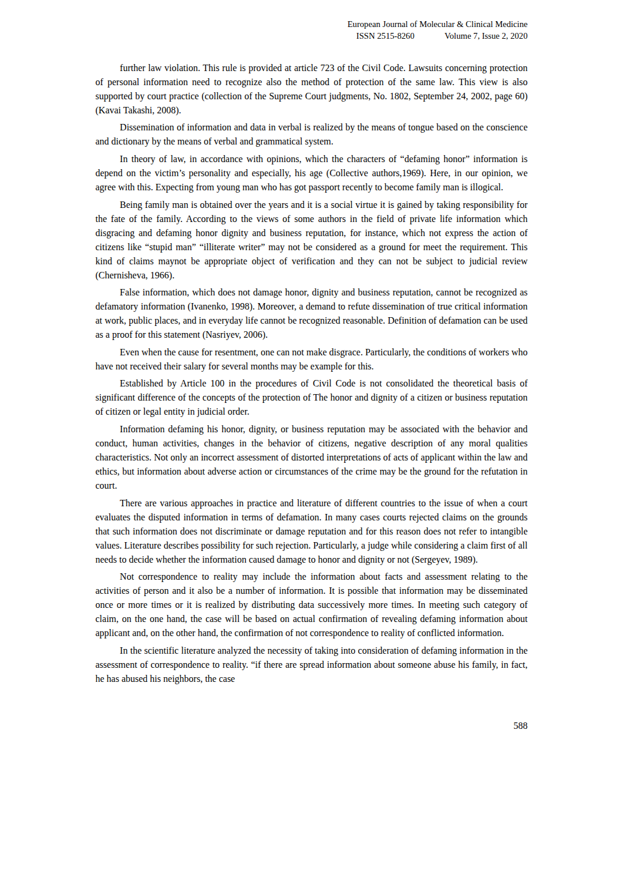European Journal of Molecular & Clinical Medicine
ISSN 2515-8260 Volume 7, Issue 2, 2020
further law violation. This rule is provided at article 723 of the Civil Code. Lawsuits concerning protection of personal information need to recognize also the method of protection of the same law. This view is also supported by court practice (collection of the Supreme Court judgments, No. 1802, September 24, 2002, page 60) (Kavai Takashi, 2008).
Dissemination of information and data in verbal is realized by the means of tongue based on the conscience and dictionary by the means of verbal and grammatical system.
In theory of law, in accordance with opinions, which the characters of “defaming honor” information is depend on the victim’s personality and especially, his age (Collective authors,1969). Here, in our opinion, we agree with this. Expecting from young man who has got passport recently to become family man is illogical.
Being family man is obtained over the years and it is a social virtue it is gained by taking responsibility for the fate of the family. According to the views of some authors in the field of private life information which disgracing and defaming honor dignity and business reputation, for instance, which not express the action of citizens like “stupid man” “illiterate writer” may not be considered as a ground for meet the requirement. This kind of claims maynot be appropriate object of verification and they can not be subject to judicial review (Chernisheva, 1966).
False information, which does not damage honor, dignity and business reputation, cannot be recognized as defamatory information (Ivanenko, 1998). Moreover, a demand to refute dissemination of true critical information at work, public places, and in everyday life cannot be recognized reasonable. Definition of defamation can be used as a proof for this statement (Nasriyev, 2006).
Even when the cause for resentment, one can not make disgrace. Particularly, the conditions of workers who have not received their salary for several months may be example for this.
Established by Article 100 in the procedures of Civil Code is not consolidated the theoretical basis of significant difference of the concepts of the protection of The honor and dignity of a citizen or business reputation of citizen or legal entity in judicial order.
Information defaming his honor, dignity, or business reputation may be associated with the behavior and conduct, human activities, changes in the behavior of citizens, negative description of any moral qualities characteristics. Not only an incorrect assessment of distorted interpretations of acts of applicant within the law and ethics, but information about adverse action or circumstances of the crime may be the ground for the refutation in court.
There are various approaches in practice and literature of different countries to the issue of when a court evaluates the disputed information in terms of defamation. In many cases courts rejected claims on the grounds that such information does not discriminate or damage reputation and for this reason does not refer to intangible values. Literature describes possibility for such rejection. Particularly, a judge while considering a claim first of all needs to decide whether the information caused damage to honor and dignity or not (Sergeyev, 1989).
Not correspondence to reality may include the information about facts and assessment relating to the activities of person and it also be a number of information. It is possible that information may be disseminated once or more times or it is realized by distributing data successively more times. In meeting such category of claim, on the one hand, the case will be based on actual confirmation of revealing defaming information about applicant and, on the other hand, the confirmation of not correspondence to reality of conflicted information.
In the scientific literature analyzed the necessity of taking into consideration of defaming information in the assessment of correspondence to reality. “if there are spread information about someone abuse his family, in fact, he has abused his neighbors, the case
588